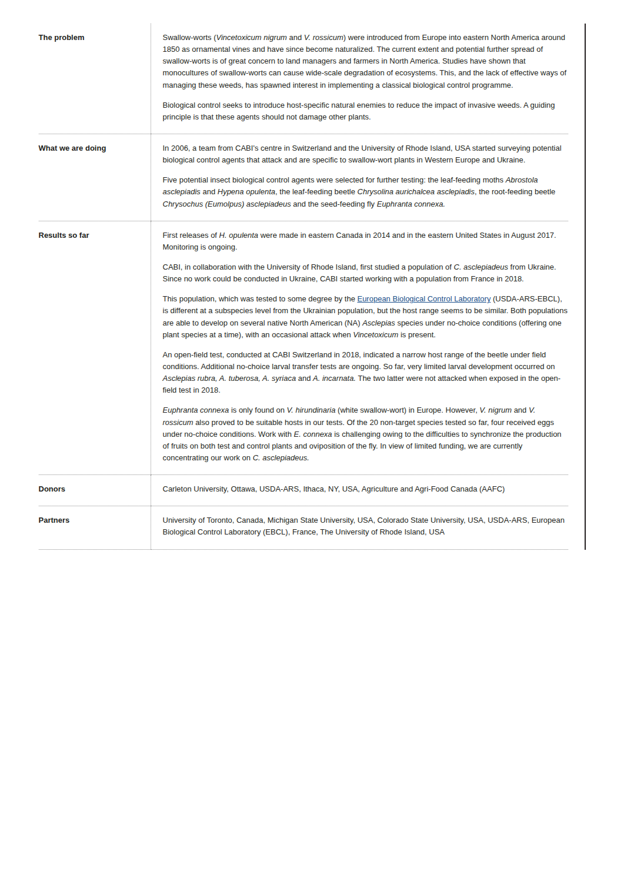| The problem | Swallow-worts ( Vincetoxicum nigrum and V. rossicum ) were introduced from Europe into eastern North America around 1850 as ornamental vines and have since become naturalized. The current extent and potential further spread of swallow-worts is of great concern to land managers and farmers in North America. Studies have shown that monocultures of swallow-worts can cause wide-scale degradation of ecosystems. This, and the lack of effective ways of managing these weeds, has spawned interest in implementing a classical biological control programme. Biological control seeks to introduce host-specific natural enemies to reduce the impact of invasive weeds. A guiding principle is that these agents should not damage other plants. |
| What we are doing | In 2006, a team from CABI's centre in Switzerland and the University of Rhode Island, USA started surveying potential biological control agents that attack and are specific to swallow-wort plants in Western Europe and Ukraine. Five potential insect biological control agents were selected for further testing: the leaf-feeding moths Abrostola asclepiadis and Hypena opulenta , the leaf-feeding beetle Chrysolina aurichalcea asclepiadis , the root-feeding beetle Chrysochus (Eumolpus) asclepiadeus and the seed-feeding fly Euphranta connexa. |
| Results so far | First releases of H. opulenta were made in eastern Canada in 2014 and in the eastern United States in August 2017. Monitoring is ongoing. CABI, in collaboration with the University of Rhode Island, first studied a population of C. asclepiadeus from Ukraine. Since no work could be conducted in Ukraine, CABI started working with a population from France in 2018. This population, which was tested to some degree by the European Biological Control Laboratory (USDA-ARS-EBCL), is different at a subspecies level from the Ukrainian population, but the host range seems to be similar. Both populations are able to develop on several native North American (NA) Asclepias species under no-choice conditions (offering one plant species at a time), with an occasional attack when Vincetoxicum is present. An open-field test, conducted at CABI Switzerland in 2018, indicated a narrow host range of the beetle under field conditions. Additional no-choice larval transfer tests are ongoing. So far, very limited larval development occurred on Asclepias rubra, A. tuberosa, A. syriaca and A. incarnata. The two latter were not attacked when exposed in the open-field test in 2018. Euphranta connexa is only found on V. hirundinaria (white swallow-wort) in Europe. However, V. nigrum and V. rossicum also proved to be suitable hosts in our tests. Of the 20 non-target species tested so far, four received eggs under no-choice conditions. Work with E. connexa is challenging owing to the difficulties to synchronize the production of fruits on both test and control plants and oviposition of the fly. In view of limited funding, we are currently concentrating our work on C. asclepiadeus. |
| Donors | Carleton University, Ottawa, USDA-ARS, Ithaca, NY, USA, Agriculture and Agri-Food Canada (AAFC) |
| Partners | University of Toronto, Canada, Michigan State University, USA, Colorado State University, USA, USDA-ARS, European Biological Control Laboratory (EBCL), France, The University of Rhode Island, USA |